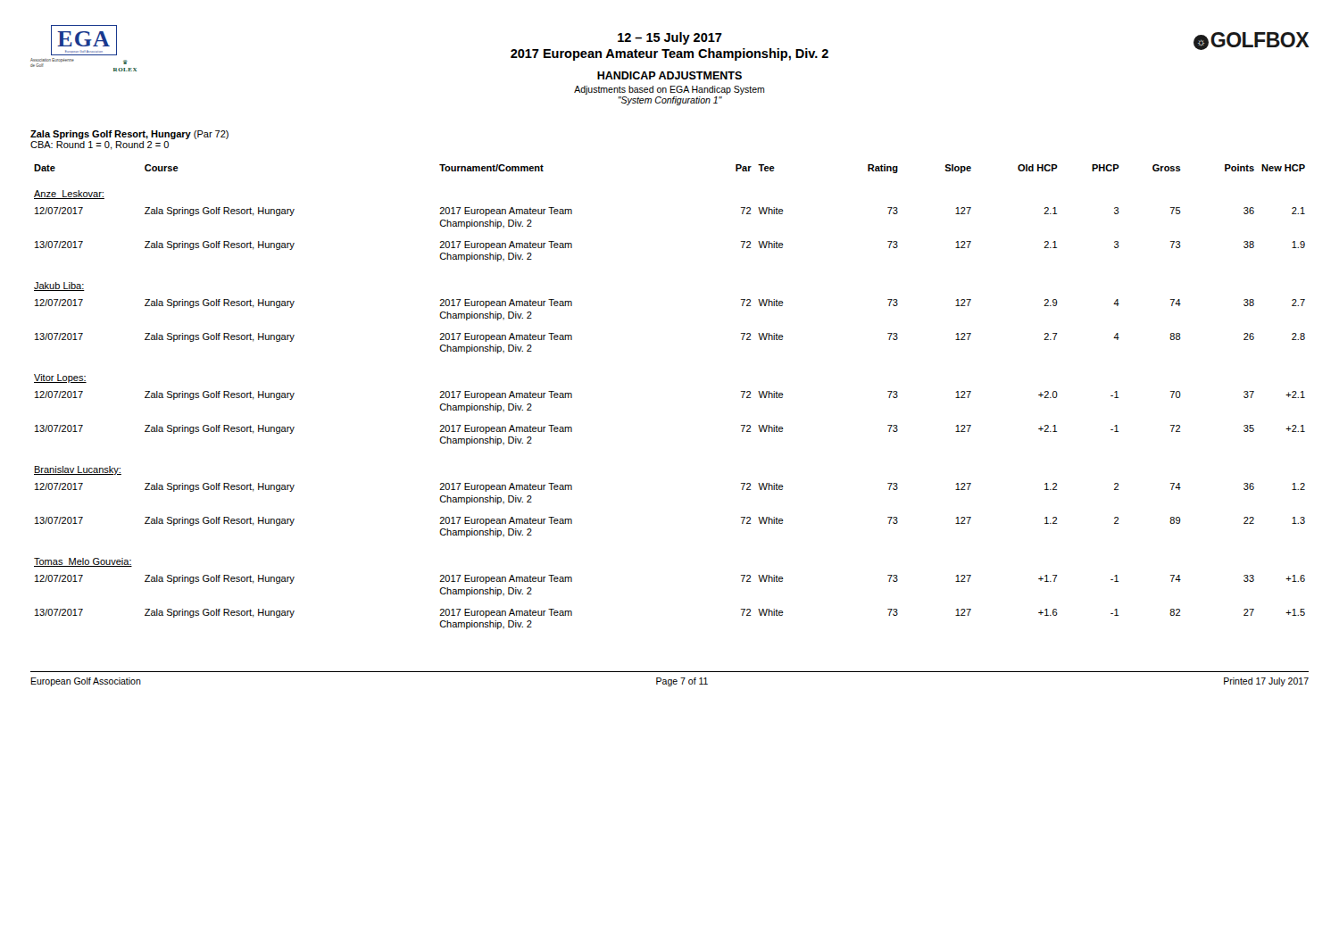EGA
European Golf Association
Association Européenne
de Golf ♛
ROLEX
☼GOLFBOX
12 – 15 July 2017
2017 European Amateur Team Championship, Div. 2
HANDICAP ADJUSTMENTS
Adjustments based on EGA Handicap System
"System Configuration 1"
Zala Springs Golf Resort, Hungary (Par 72)
CBA: Round 1 = 0, Round 2 = 0
| Date | Course | Tournament/Comment | Par | Tee | Rating | Slope | Old HCP | PHCP | Gross | Points | New HCP |
| --- | --- | --- | --- | --- | --- | --- | --- | --- | --- | --- | --- |
| Anze Leskovar: |
| 12/07/2017 | Zala Springs Golf Resort, Hungary | 2017 European Amateur Team Championship, Div. 2 | 72 | White | 73 | 127 | 2.1 | 3 | 75 | 36 | 2.1 |
| 13/07/2017 | Zala Springs Golf Resort, Hungary | 2017 European Amateur Team Championship, Div. 2 | 72 | White | 73 | 127 | 2.1 | 3 | 73 | 38 | 1.9 |
| Jakub Liba: |
| 12/07/2017 | Zala Springs Golf Resort, Hungary | 2017 European Amateur Team Championship, Div. 2 | 72 | White | 73 | 127 | 2.9 | 4 | 74 | 38 | 2.7 |
| 13/07/2017 | Zala Springs Golf Resort, Hungary | 2017 European Amateur Team Championship, Div. 2 | 72 | White | 73 | 127 | 2.7 | 4 | 88 | 26 | 2.8 |
| Vitor Lopes: |
| 12/07/2017 | Zala Springs Golf Resort, Hungary | 2017 European Amateur Team Championship, Div. 2 | 72 | White | 73 | 127 | +2.0 | -1 | 70 | 37 | +2.1 |
| 13/07/2017 | Zala Springs Golf Resort, Hungary | 2017 European Amateur Team Championship, Div. 2 | 72 | White | 73 | 127 | +2.1 | -1 | 72 | 35 | +2.1 |
| Branislav Lucansky: |
| 12/07/2017 | Zala Springs Golf Resort, Hungary | 2017 European Amateur Team Championship, Div. 2 | 72 | White | 73 | 127 | 1.2 | 2 | 74 | 36 | 1.2 |
| 13/07/2017 | Zala Springs Golf Resort, Hungary | 2017 European Amateur Team Championship, Div. 2 | 72 | White | 73 | 127 | 1.2 | 2 | 89 | 22 | 1.3 |
| Tomas Melo Gouveia: |
| 12/07/2017 | Zala Springs Golf Resort, Hungary | 2017 European Amateur Team Championship, Div. 2 | 72 | White | 73 | 127 | +1.7 | -1 | 74 | 33 | +1.6 |
| 13/07/2017 | Zala Springs Golf Resort, Hungary | 2017 European Amateur Team Championship, Div. 2 | 72 | White | 73 | 127 | +1.6 | -1 | 82 | 27 | +1.5 |
European Golf Association Page 7 of 11 Printed 17 July 2017